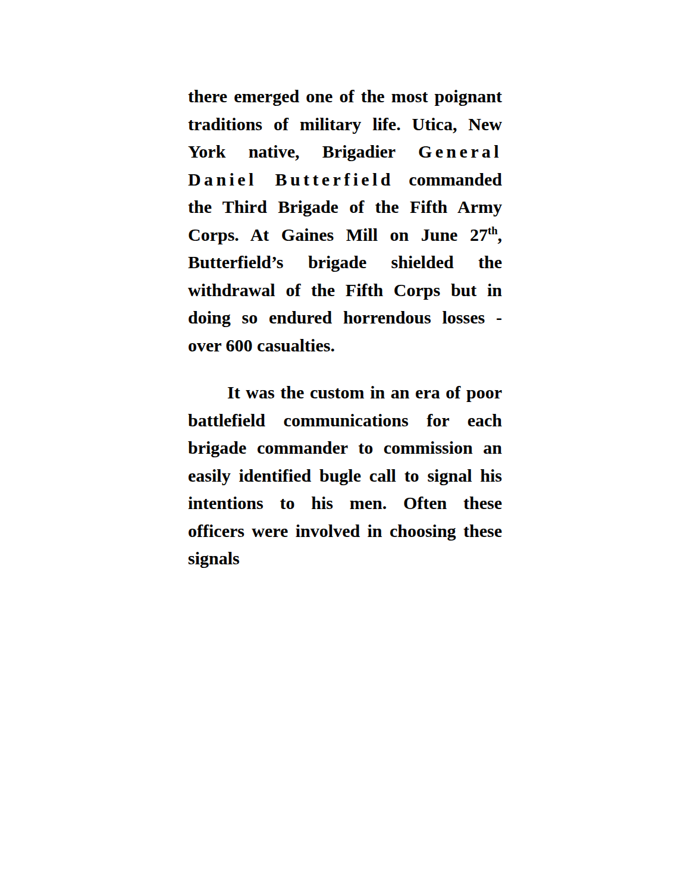there emerged one of the most poignant traditions of military life. Utica, New York native, Brigadier General Daniel Butterfield commanded the Third Brigade of the Fifth Army Corps. At Gaines Mill on June 27th, Butterfield’s brigade shielded the withdrawal of the Fifth Corps but in doing so endured horrendous losses - over 600 casualties.
It was the custom in an era of poor battlefield communications for each brigade commander to commission an easily identified bugle call to signal his intentions to his men. Often these officers were involved in choosing these signals